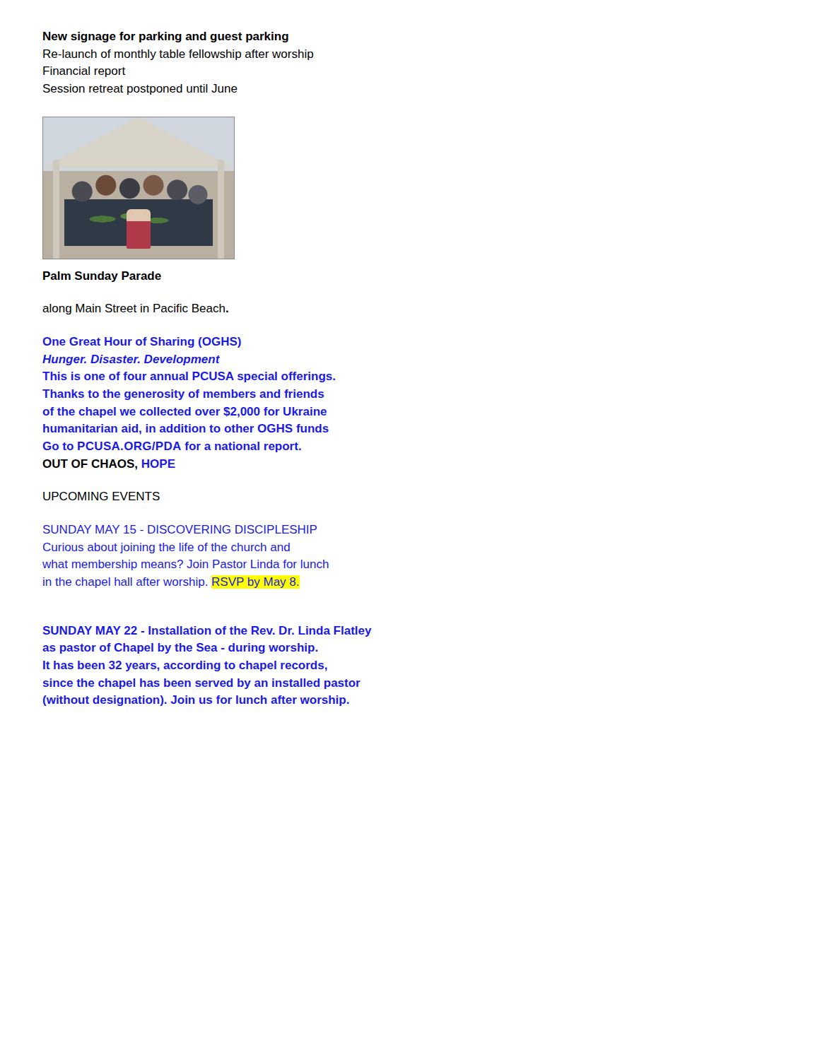New signage for parking and guest parking
Re-launch of monthly table fellowship after worship
Financial report
Session retreat postponed until June
Palm Sunday Parade
along Main Street in Pacific Beach.
One Great Hour of Sharing (OGHS)
Hunger. Disaster. Development
This is one of four annual PCUSA special offerings.
Thanks to the generosity of members and friends
of the chapel we collected over $2,000 for Ukraine
humanitarian aid, in addition to other OGHS funds
Go to PCUSA.ORG/PDA for a national report.
OUT OF CHAOS, HOPE
UPCOMING EVENTS
SUNDAY MAY 15 - DISCOVERING DISCIPLESHIP
Curious about joining the life of the church and
what membership means? Join Pastor Linda for lunch
in the chapel hall after worship. RSVP by May 8.
SUNDAY MAY 22 - Installation of the Rev. Dr. Linda Flatley
as pastor of Chapel by the Sea - during worship.
It has been 32 years, according to chapel records,
since the chapel has been served by an installed pastor
(without designation). Join us for lunch after worship.